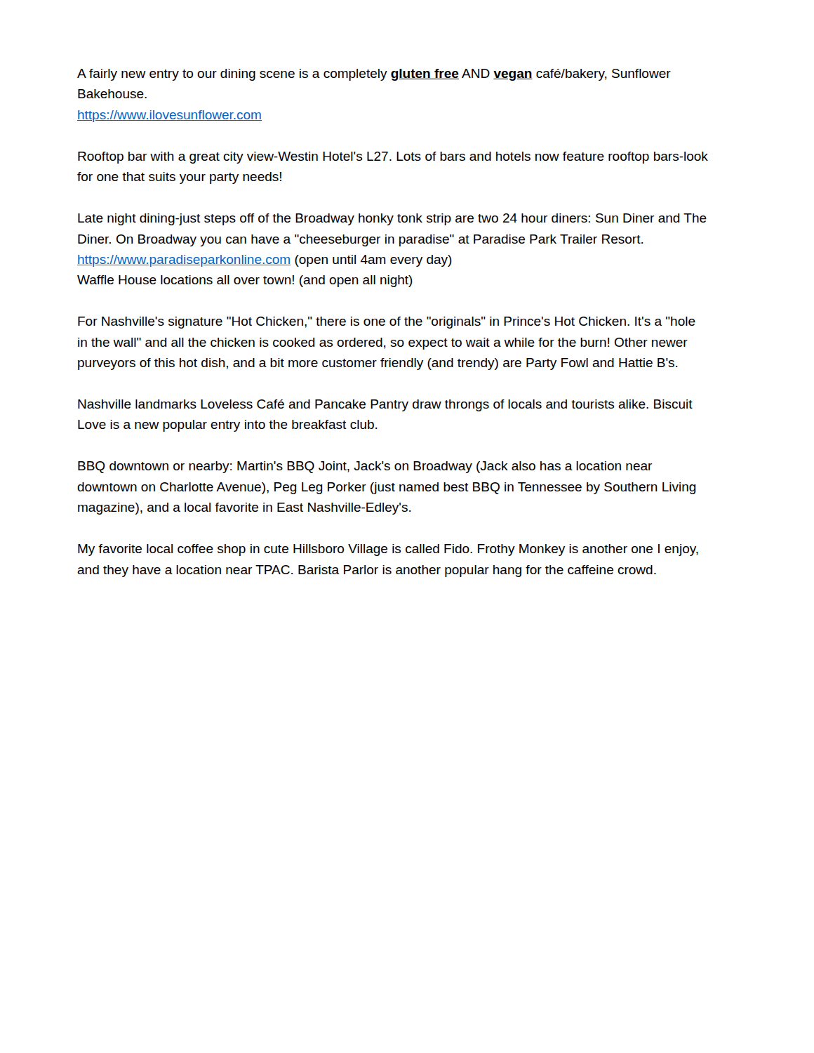A fairly new entry to our dining scene is a completely gluten free AND vegan café/bakery, Sunflower Bakehouse.
https://www.ilovesunflower.com
Rooftop bar with a great city view-Westin Hotel's L27. Lots of bars and hotels now feature rooftop bars-look for one that suits your party needs!
Late night dining-just steps off of the Broadway honky tonk strip are two 24 hour diners: Sun Diner and The Diner. On Broadway you can have a "cheeseburger in paradise" at Paradise Park Trailer Resort.
https://www.paradiseparkonline.com (open until 4am every day)
Waffle House locations all over town! (and open all night)
For Nashville's signature "Hot Chicken," there is one of the "originals" in Prince's Hot Chicken. It's a "hole in the wall" and all the chicken is cooked as ordered, so expect to wait a while for the burn! Other newer purveyors of this hot dish, and a bit more customer friendly (and trendy) are Party Fowl and Hattie B's.
Nashville landmarks Loveless Café and Pancake Pantry draw throngs of locals and tourists alike. Biscuit Love is a new popular entry into the breakfast club.
BBQ downtown or nearby: Martin's BBQ Joint, Jack's on Broadway (Jack also has a location near downtown on Charlotte Avenue), Peg Leg Porker (just named best BBQ in Tennessee by Southern Living magazine), and a local favorite in East Nashville-Edley's.
My favorite local coffee shop in cute Hillsboro Village is called Fido. Frothy Monkey is another one I enjoy, and they have a location near TPAC. Barista Parlor is another popular hang for the caffeine crowd.